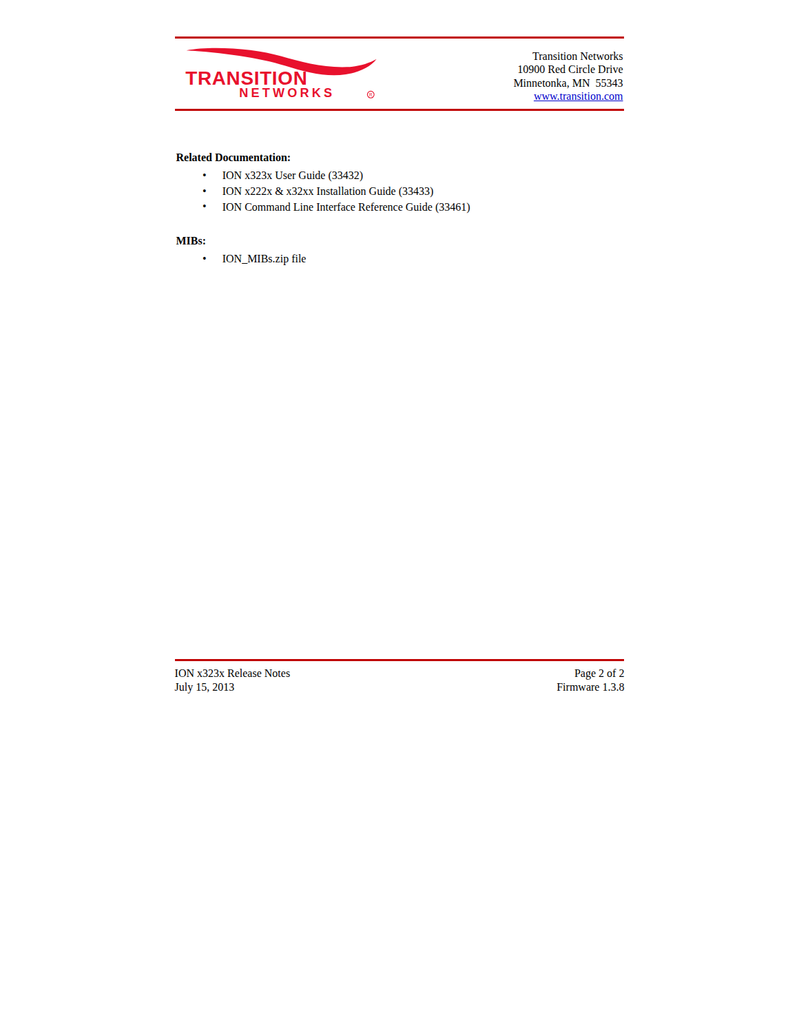TRANSITION NETWORKS R
Transition Networks
10900 Red Circle Drive
Minnetonka, MN 55343
www.transition.com
Related Documentation:
ION x323x User Guide (33432)
ION x222x & x32xx Installation Guide (33433)
ION Command Line Interface Reference Guide (33461)
MIBs:
ION_MIBs.zip file
ION x323x Release Notes
July 15, 2013
Page 2 of 2
Firmware 1.3.8